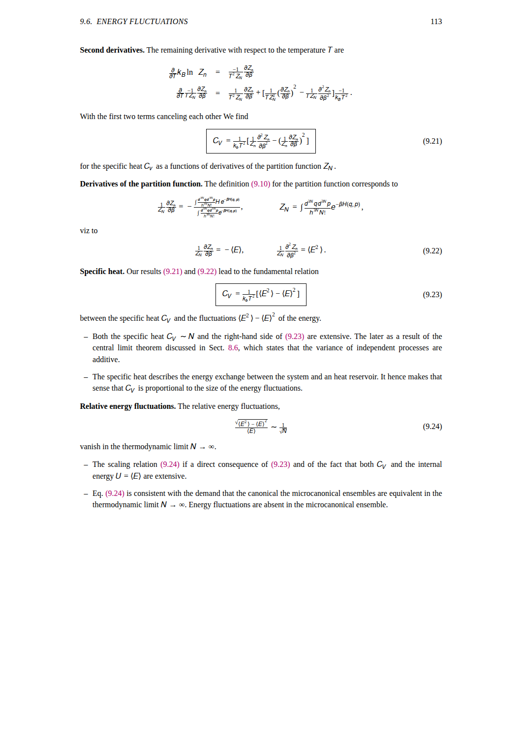9.6. ENERGY FLUCTUATIONS 113
Second derivatives. The remaining derivative with respect to the temperature T are
∂∂T kB ln  Zn = −1T2ZN ∂Zn∂β
∂∂T −1TZN ∂Zn∂β = 1T2ZN ∂Zn∂β + [ 1TZN2 (∂Zn∂β) 2 − 1TZN ∂2Zn∂β2 ] −1kBT2 .
With the first two terms canceling each other We find
CV = 1kbT2 [ 1Zn ∂2Zn∂β2 − (1Zn∂Zn∂β) 2 ] (9.21)
for the specific heat Cv as a functions of derivatives of the partition function ZN.
Derivatives of the partition function. The definition (9.10) for the partition function corresponds to
1ZN ∂Zn∂β = − ∫d3Nqd3Nph3NN!He−βH(q,p) ∫d3Nqd3Nph3NN!e−βH(q,p) , ZN = ∫ d3Nqd3Nph3NN! e−βH(q,p) ,
viz to
1ZN ∂Zn∂β = − ⟨E⟩ , 1ZN ∂2Zn∂β2 = ⟨E2⟩ . (9.22)
Specific heat. Our results (9.21) and (9.22) lead to the fundamental relation
CV = 1kbT2 [ ⟨E2⟩ − ⟨E⟩2 ] (9.23)
between the specific heat CV and the fluctuations ⟨E2⟩−⟨E⟩2 of the energy.
Both the specific heat CV∼N and the right-hand side of (9.23) are extensive. The later as a result of the central limit theorem discussed in Sect. 8.6, which states that the variance of independent processes are additive.
The specific heat describes the energy exchange between the system and an heat reservoir. It hence makes that sense that CV is proportional to the size of the energy fluctuations.
Relative energy fluctuations. The relative energy fluctuations,
⟨E2⟩ − ⟨E⟩2 ⟨E⟩ ∼ 1N (9.24)
vanish in the thermodynamic limit N→∞.
The scaling relation (9.24) if a direct consequence of (9.23) and of the fact that both CV and the internal energy U=⟨E⟩ are extensive.
Eq. (9.24) is consistent with the demand that the canonical the microcanonical ensembles are equivalent in the thermodynamic limit N→∞. Energy fluctuations are absent in the microcanonical ensemble.